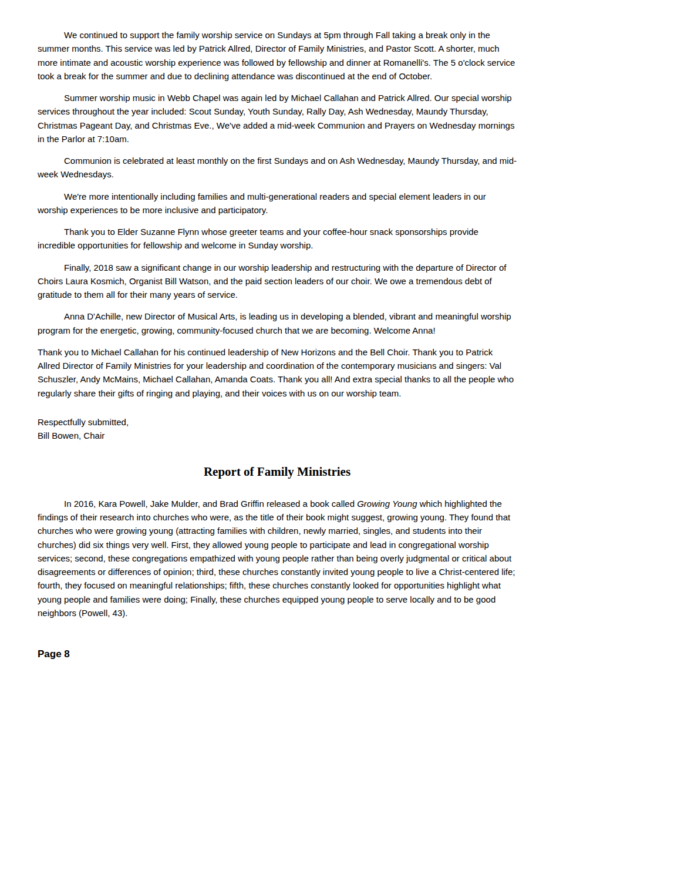We continued to support the family worship service on Sundays at 5pm through Fall taking a break only in the summer months. This service was led by Patrick Allred, Director of Family Ministries, and Pastor Scott. A shorter, much more intimate and acoustic worship experience was followed by fellowship and dinner at Romanelli's. The 5 o'clock service took a break for the summer and due to declining attendance was discontinued at the end of October.
Summer worship music in Webb Chapel was again led by Michael Callahan and Patrick Allred. Our special worship services throughout the year included: Scout Sunday, Youth Sunday, Rally Day, Ash Wednesday, Maundy Thursday, Christmas Pageant Day, and Christmas Eve., We've added a mid-week Communion and Prayers on Wednesday mornings in the Parlor at 7:10am.
Communion is celebrated at least monthly on the first Sundays and on Ash Wednesday, Maundy Thursday, and mid-week Wednesdays.
We're more intentionally including families and multi-generational readers and special element leaders in our worship experiences to be more inclusive and participatory.
Thank you to Elder Suzanne Flynn whose greeter teams and your coffee-hour snack sponsorships provide incredible opportunities for fellowship and welcome in Sunday worship.
Finally, 2018 saw a significant change in our worship leadership and restructuring with the departure of Director of Choirs Laura Kosmich, Organist Bill Watson, and the paid section leaders of our choir. We owe a tremendous debt of gratitude to them all for their many years of service.
Anna D'Achille, new Director of Musical Arts, is leading us in developing a blended, vibrant and meaningful worship program for the energetic, growing, community-focused church that we are becoming. Welcome Anna!
Thank you to Michael Callahan for his continued leadership of New Horizons and the Bell Choir. Thank you to Patrick Allred Director of Family Ministries for your leadership and coordination of the contemporary musicians and singers: Val Schuszler, Andy McMains, Michael Callahan, Amanda Coats. Thank you all! And extra special thanks to all the people who regularly share their gifts of ringing and playing, and their voices with us on our worship team.
Respectfully submitted,
Bill Bowen, Chair
Report of Family Ministries
In 2016, Kara Powell, Jake Mulder, and Brad Griffin released a book called Growing Young which highlighted the findings of their research into churches who were, as the title of their book might suggest, growing young. They found that churches who were growing young (attracting families with children, newly married, singles, and students into their churches) did six things very well. First, they allowed young people to participate and lead in congregational worship services; second, these congregations empathized with young people rather than being overly judgmental or critical about disagreements or differences of opinion; third, these churches constantly invited young people to live a Christ-centered life; fourth, they focused on meaningful relationships; fifth, these churches constantly looked for opportunities highlight what young people and families were doing; Finally, these churches equipped young people to serve locally and to be good neighbors (Powell, 43).
Page 8